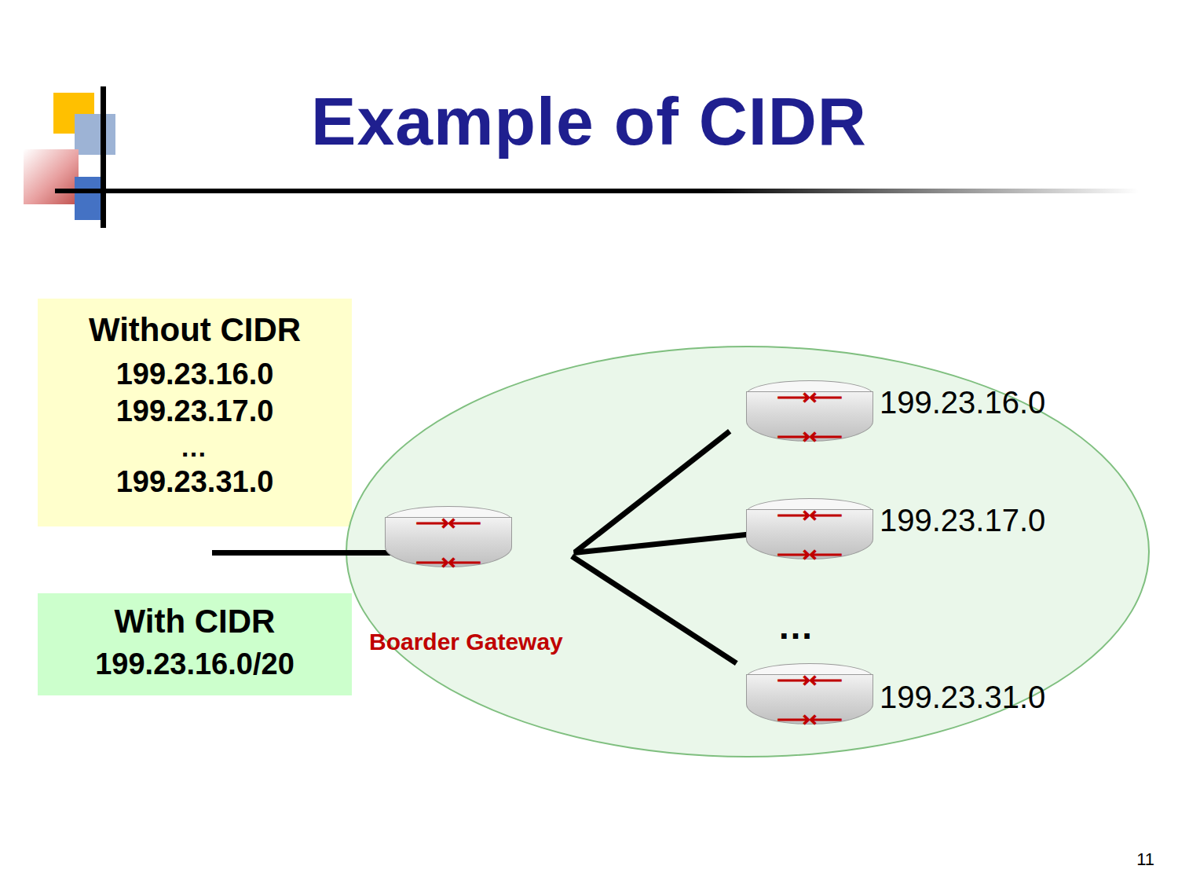Example of CIDR
Without CIDR
199.23.16.0
199.23.17.0
…
199.23.31.0
With CIDR
199.23.16.0/20
⟶⟵
⟶⟵
⟶⟵
⟶⟵
⟶⟵
⟶⟵
⟶⟵
⟶⟵
199.23.16.0
199.23.17.0
199.23.31.0
…
Boarder Gateway
11